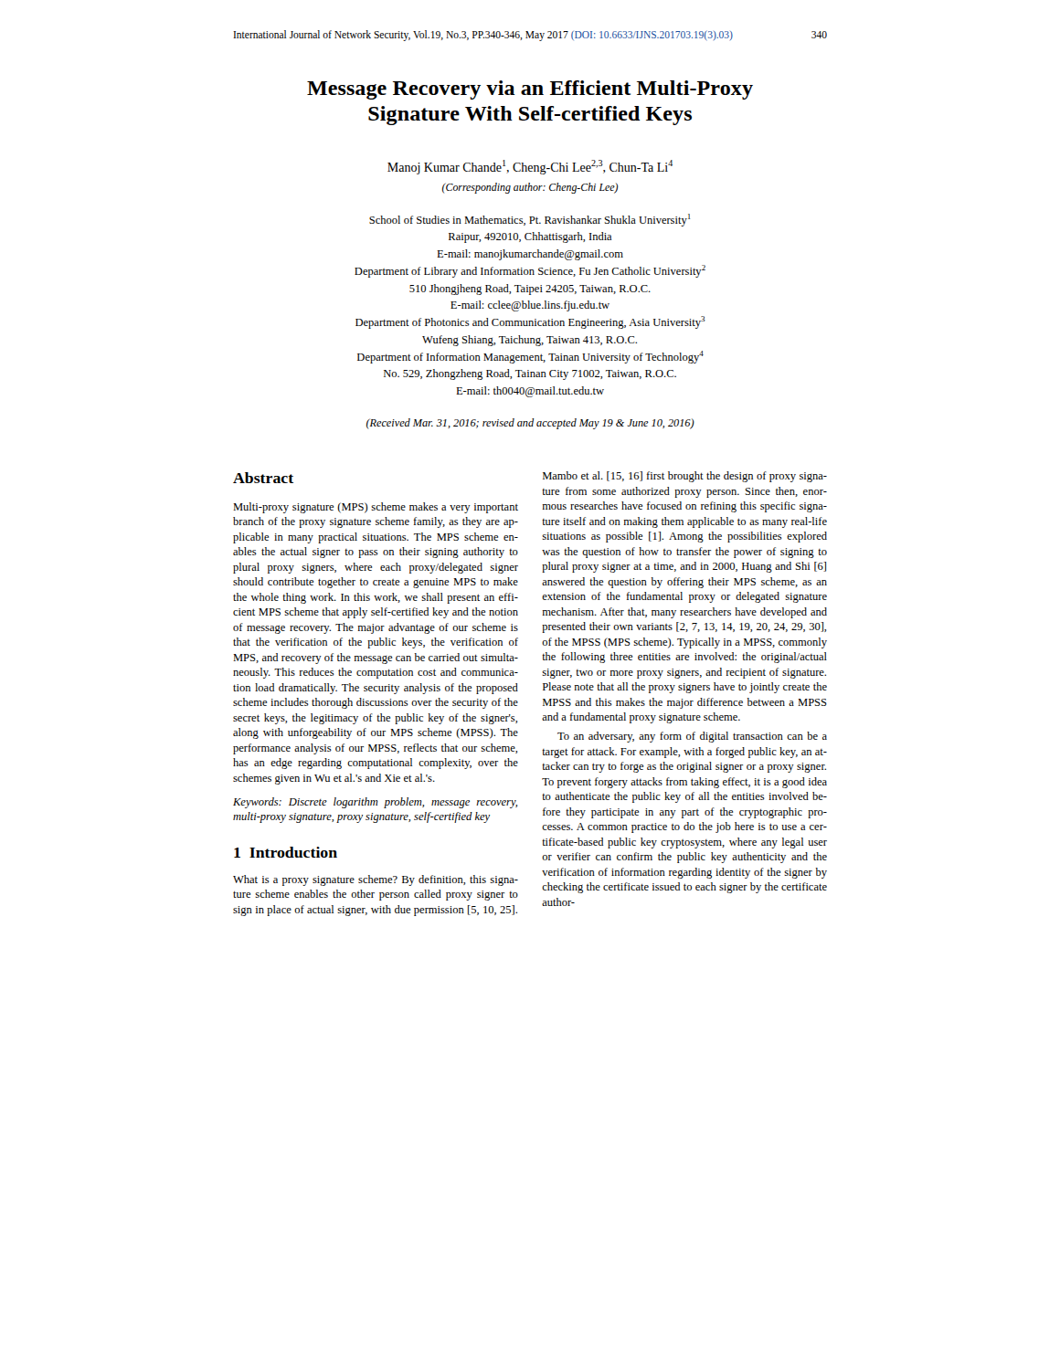International Journal of Network Security, Vol.19, No.3, PP.340-346, May 2017 (DOI: 10.6633/IJNS.201703.19(3).03) 340
Message Recovery via an Efficient Multi-Proxy
Signature With Self-certified Keys
Manoj Kumar Chande1, Cheng-Chi Lee2,3, Chun-Ta Li4
(Corresponding author: Cheng-Chi Lee)
School of Studies in Mathematics, Pt. Ravishankar Shukla University1
Raipur, 492010, Chhattisgarh, India
E-mail: manojkumarchande@gmail.com
Department of Library and Information Science, Fu Jen Catholic University2
510 Jhongjheng Road, Taipei 24205, Taiwan, R.O.C.
E-mail: cclee@blue.lins.fju.edu.tw
Department of Photonics and Communication Engineering, Asia University3
Wufeng Shiang, Taichung, Taiwan 413, R.O.C.
Department of Information Management, Tainan University of Technology4
No. 529, Zhongzheng Road, Tainan City 71002, Taiwan, R.O.C.
E-mail: th0040@mail.tut.edu.tw
(Received Mar. 31, 2016; revised and accepted May 19 & June 10, 2016)
Abstract
Multi-proxy signature (MPS) scheme makes a very important branch of the proxy signature scheme family, as they are applicable in many practical situations. The MPS scheme enables the actual signer to pass on their signing authority to plural proxy signers, where each proxy/delegated signer should contribute together to create a genuine MPS to make the whole thing work. In this work, we shall present an efficient MPS scheme that apply self-certified key and the notion of message recovery. The major advantage of our scheme is that the verification of the public keys, the verification of MPS, and recovery of the message can be carried out simultaneously. This reduces the computation cost and communication load dramatically. The security analysis of the proposed scheme includes thorough discussions over the security of the secret keys, the legitimacy of the public key of the signer's, along with unforgeability of our MPS scheme (MPSS). The performance analysis of our MPSS, reflects that our scheme, has an edge regarding computational complexity, over the schemes given in Wu et al.'s and Xie et al.'s.
Keywords: Discrete logarithm problem, message recovery, multi-proxy signature, proxy signature, self-certified key
1 Introduction
What is a proxy signature scheme? By definition, this signature scheme enables the other person called proxy signer to sign in place of actual signer, with due permission [5, 10, 25]. Mambo et al. [15, 16] first brought the design of proxy signature from some authorized proxy person. Since then, enormous researches have focused on refining this specific signature itself and on making them applicable to as many real-life situations as possible [1]. Among the possibilities explored was the question of how to transfer the power of signing to plural proxy signer at a time, and in 2000, Huang and Shi [6] answered the question by offering their MPS scheme, as an extension of the fundamental proxy or delegated signature mechanism. After that, many researchers have developed and presented their own variants [2, 7, 13, 14, 19, 20, 24, 29, 30], of the MPSS (MPS scheme). Typically in a MPSS, commonly the following three entities are involved: the original/actual signer, two or more proxy signers, and recipient of signature. Please note that all the proxy signers have to jointly create the MPSS and this makes the major difference between a MPSS and a fundamental proxy signature scheme.
To an adversary, any form of digital transaction can be a target for attack. For example, with a forged public key, an attacker can try to forge as the original signer or a proxy signer. To prevent forgery attacks from taking effect, it is a good idea to authenticate the public key of all the entities involved before they participate in any part of the cryptographic processes. A common practice to do the job here is to use a certificate-based public key cryptosystem, where any legal user or verifier can confirm the public key authenticity and the verification of information regarding identity of the signer by checking the certificate issued to each signer by the certificate author-